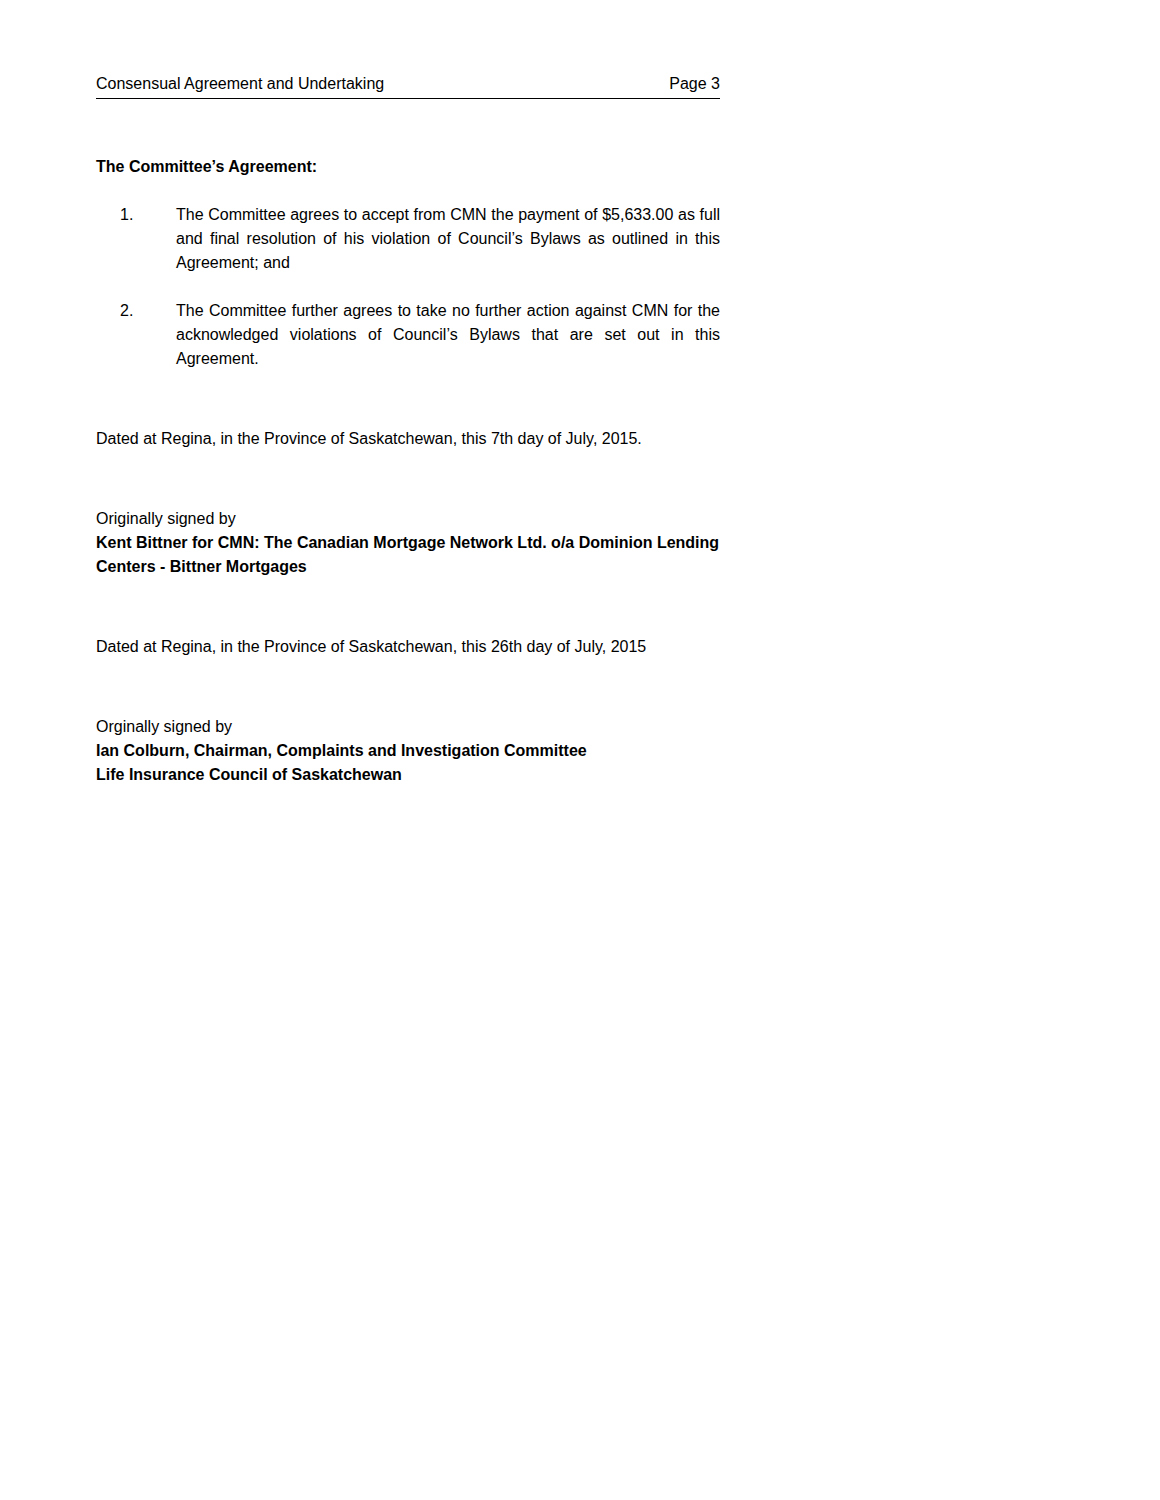Consensual Agreement and Undertaking Page 3
The Committee’s Agreement:
The Committee agrees to accept from CMN the payment of $5,633.00 as full and final resolution of his violation of Council’s Bylaws as outlined in this Agreement; and
The Committee further agrees to take no further action against CMN for the acknowledged violations of Council’s Bylaws that are set out in this Agreement.
Dated at Regina, in the Province of Saskatchewan, this 7th day of July, 2015.
Originally signed by
Kent Bittner for CMN: The Canadian Mortgage Network Ltd. o/a Dominion Lending Centers - Bittner Mortgages
Dated at Regina, in the Province of Saskatchewan, this 26th day of July, 2015
Orginally signed by
Ian Colburn, Chairman, Complaints and Investigation Committee
Life Insurance Council of Saskatchewan